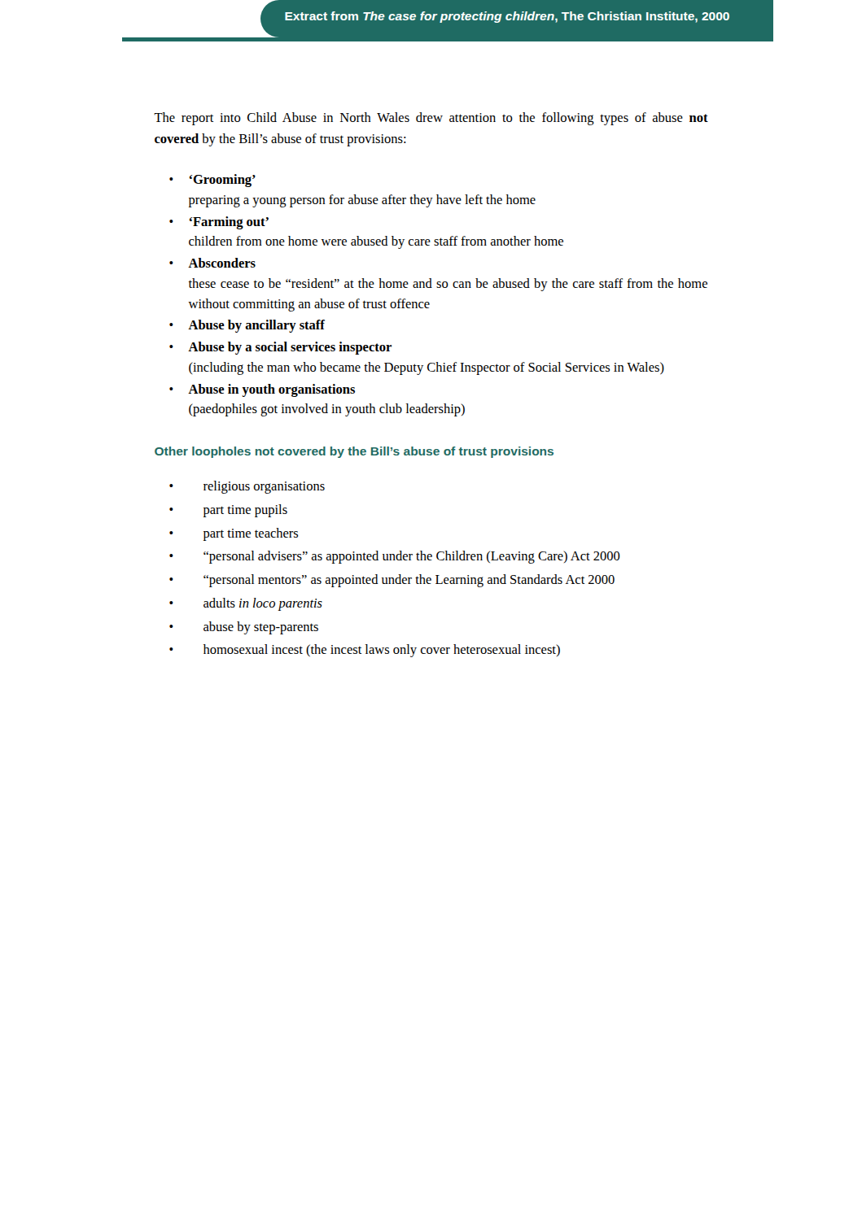Extract from The case for protecting children, The Christian Institute, 2000
The report into Child Abuse in North Wales drew attention to the following types of abuse not covered by the Bill’s abuse of trust provisions:
‘Grooming’ preparing a young person for abuse after they have left the home
‘Farming out’ children from one home were abused by care staff from another home
Absconders these cease to be “resident” at the home and so can be abused by the care staff from the home without committing an abuse of trust offence
Abuse by ancillary staff
Abuse by a social services inspector (including the man who became the Deputy Chief Inspector of Social Services in Wales)
Abuse in youth organisations (paedophiles got involved in youth club leadership)
Other loopholes not covered by the Bill’s abuse of trust provisions
religious organisations
part time pupils
part time teachers
“personal advisers” as appointed under the Children (Leaving Care) Act 2000
“personal mentors” as appointed under the Learning and Standards Act 2000
adults in loco parentis
abuse by step-parents
homosexual incest (the incest laws only cover heterosexual incest)